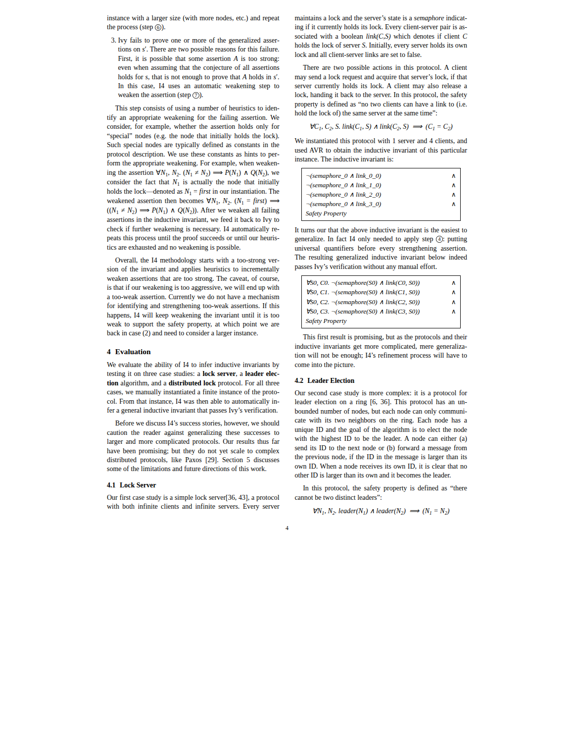instance with a larger size (with more nodes, etc.) and repeat the process (step 6).
Ivy fails to prove one or more of the generalized assertions on s′. There are two possible reasons for this failure. First, it is possible that some assertion A is too strong: even when assuming that the conjecture of all assertions holds for s, that is not enough to prove that A holds in s′. In this case, I4 uses an automatic weakening step to weaken the assertion (step 7).
This step consists of using a number of heuristics to identify an appropriate weakening for the failing assertion. We consider, for example, whether the assertion holds only for “special” nodes (e.g. the node that initially holds the lock). Such special nodes are typically defined as constants in the protocol description. We use these constants as hints to perform the appropriate weakening. For example, when weakening the assertion ∀N1, N2. (N1 ≠ N2) ⟹ P(N1) ∧ Q(N2), we consider the fact that N1 is actually the node that initially holds the lock—denoted as N1 = first in our instantiation. The weakened assertion then becomes ∀N1, N2. (N1 = first) ⟹ ((N1 ≠ N2) ⟹ P(N1) ∧ Q(N2)). After we weaken all failing assertions in the inductive invariant, we feed it back to Ivy to check if further weakening is necessary. I4 automatically repeats this process until the proof succeeds or until our heuristics are exhausted and no weakening is possible.
Overall, the I4 methodology starts with a too-strong version of the invariant and applies heuristics to incrementally weaken assertions that are too strong. The caveat, of course, is that if our weakening is too aggressive, we will end up with a too-weak assertion. Currently we do not have a mechanism for identifying and strengthening too-weak assertions. If this happens, I4 will keep weakening the invariant until it is too weak to support the safety property, at which point we are back in case (2) and need to consider a larger instance.
4 Evaluation
We evaluate the ability of I4 to infer inductive invariants by testing it on three case studies: a lock server, a leader election algorithm, and a distributed lock protocol. For all three cases, we manually instantiated a finite instance of the protocol. From that instance, I4 was then able to automatically infer a general inductive invariant that passes Ivy’s verification.
Before we discuss I4’s success stories, however, we should caution the reader against generalizing these successes to larger and more complicated protocols. Our results thus far have been promising; but they do not yet scale to complex distributed protocols, like Paxos [29]. Section 5 discusses some of the limitations and future directions of this work.
4.1 Lock Server
Our first case study is a simple lock server[36, 43], a protocol with both infinite clients and infinite servers. Every server maintains a lock and the server’s state is a semaphore indicating if it currently holds its lock. Every client-server pair is associated with a boolean link(C,S) which denotes if client C holds the lock of server S. Initially, every server holds its own lock and all client-server links are set to false.
There are two possible actions in this protocol. A client may send a lock request and acquire that server’s lock, if that server currently holds its lock. A client may also release a lock, handing it back to the server. In this protocol, the safety property is defined as “no two clients can have a link to (i.e. hold the lock of) the same server at the same time”:
∀C1, C2, S. link(C1, S) ∧ link(C2, S) ⟹ (C1 = C2)
We instantiated this protocol with 1 server and 4 clients, and used AVR to obtain the inductive invariant of this particular instance. The inductive invariant is:
| ¬( semaphore _0 ∧ link _0_0) | ∧ |
| ¬( semaphore _0 ∧ link _1_0) | ∧ |
| ¬( semaphore _0 ∧ link _2_0) | ∧ |
| ¬( semaphore _0 ∧ link _3_0) | ∧ |
| Safety Property | |
It turns our that the above inductive invariant is the easiest to generalize. In fact I4 only needed to apply step 4: putting universal quantifiers before every strengthening assertion. The resulting generalized inductive invariant below indeed passes Ivy’s verification without any manual effort.
| ∀ S 0, C 0. ¬( semaphore ( S 0) ∧ link ( C 0, S 0)) | ∧ |
| ∀ S 0, C 1. ¬( semaphore ( S 0) ∧ link ( C 1, S 0)) | ∧ |
| ∀ S 0, C 2. ¬( semaphore ( S 0) ∧ link ( C 2, S 0)) | ∧ |
| ∀ S 0, C 3. ¬( semaphore ( S 0) ∧ link ( C 3, S 0)) | ∧ |
| Safety Property | |
This first result is promising, but as the protocols and their inductive invariants get more complicated, mere generalization will not be enough; I4’s refinement process will have to come into the picture.
4.2 Leader Election
Our second case study is more complex: it is a protocol for leader election on a ring [6, 36]. This protocol has an unbounded number of nodes, but each node can only communicate with its two neighbors on the ring. Each node has a unique ID and the goal of the algorithm is to elect the node with the highest ID to be the leader. A node can either (a) send its ID to the next node or (b) forward a message from the previous node, if the ID in the message is larger than its own ID. When a node receives its own ID, it is clear that no other ID is larger than its own and it becomes the leader.
In this protocol, the safety property is defined as “there cannot be two distinct leaders”:
∀N1, N2. leader(N1) ∧ leader(N2) ⟹ (N1 = N2)
4